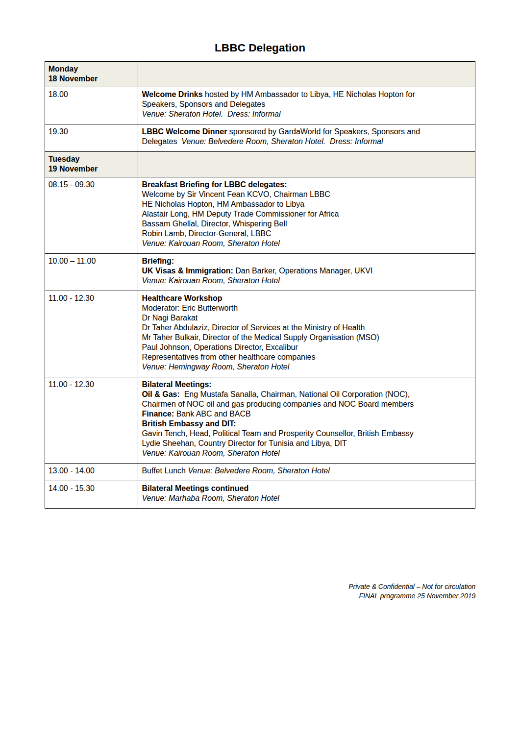LBBC Delegation
| Monday 18 November | |
| 18.00 | Welcome Drinks hosted by HM Ambassador to Libya, HE Nicholas Hopton for Speakers, Sponsors and Delegates Venue: Sheraton Hotel. Dress: Informal |
| 19.30 | LBBC Welcome Dinner sponsored by GardaWorld for Speakers, Sponsors and Delegates Venue: Belvedere Room, Sheraton Hotel. Dress: Informal |
| Tuesday 19 November | |
| 08.15 - 09.30 | Breakfast Briefing for LBBC delegates: Welcome by Sir Vincent Fean KCVO, Chairman LBBC HE Nicholas Hopton, HM Ambassador to Libya Alastair Long, HM Deputy Trade Commissioner for Africa Bassam Ghellal, Director, Whispering Bell Robin Lamb, Director-General, LBBC Venue: Kairouan Room, Sheraton Hotel |
| 10.00 – 11.00 | Briefing: UK Visas & Immigration: Dan Barker, Operations Manager, UKVI Venue: Kairouan Room, Sheraton Hotel |
| 11.00 - 12.30 | Healthcare Workshop Moderator: Eric Butterworth Dr Nagi Barakat Dr Taher Abdulaziz, Director of Services at the Ministry of Health Mr Taher Bulkair, Director of the Medical Supply Organisation (MSO) Paul Johnson, Operations Director, Excalibur Representatives from other healthcare companies Venue: Hemingway Room, Sheraton Hotel |
| 11.00 - 12.30 | Bilateral Meetings: Oil & Gas: Eng Mustafa Sanalla, Chairman, National Oil Corporation (NOC), Chairmen of NOC oil and gas producing companies and NOC Board members Finance: Bank ABC and BACB British Embassy and DIT: Gavin Tench, Head, Political Team and Prosperity Counsellor, British Embassy Lydie Sheehan, Country Director for Tunisia and Libya, DIT Venue: Kairouan Room, Sheraton Hotel |
| 13.00 - 14.00 | Buffet Lunch Venue: Belvedere Room, Sheraton Hotel |
| 14.00 - 15.30 | Bilateral Meetings continued Venue: Marhaba Room, Sheraton Hotel |
Private & Confidential – Not for circulation
FINAL programme 25 November 2019